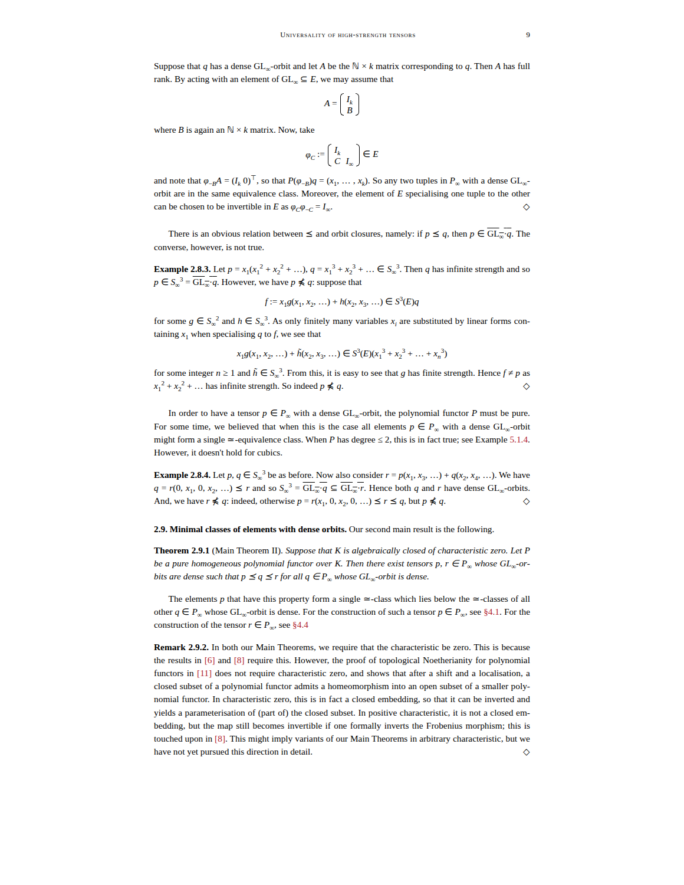Universality of high-strength tensors 9
Suppose that q has a dense GL∞-orbit and let A be the ℕ × k matrix corresponding to q. Then A has full rank. By acting with an element of GL∞ ⊆ E, we may assume that
A =
| I k |
| B |
where B is again an ℕ × k matrix. Now, take
φC :=
| I k | |
| C | I ∞ |
∈ E
and note that φ−BA = (Ik 0)⊤, so that P(φ−B)q = (x1, … , xk). So any two tuples in P∞ with a dense GL∞-orbit are in the same equivalence class. Moreover, the element of E specialising one tuple to the other can be chosen to be invertible in E as φCφ−C = I∞. ◇
There is an obvious relation between ⪯ and orbit closures, namely: if p ⪯ q, then p ∈ GL∞·q. The converse, however, is not true.
Example 2.8.3. Let p = x1(x12 + x22 + …), q = x13 + x23 + … ∈ S∞3. Then q has infinite strength and so p ∈ S∞3 = GL∞·q. However, we have p ⋠ q: suppose that
f := x1g(x1, x2, …) + h(x2, x3, …) ∈ S3(E)q
for some g ∈ S∞2 and h ∈ S∞3. As only finitely many variables xi are substituted by linear forms containing x1 when specialising q to f, we see that
x1g(x1, x2, …) + h̃(x2, x3, …) ∈ S3(E)(x13 + x23 + … + xn3)
for some integer n ≥ 1 and h̃ ∈ S∞3. From this, it is easy to see that g has finite strength. Hence f ≠ p as x12 + x22 + … has infinite strength. So indeed p ⋠ q. ◇
In order to have a tensor p ∈ P∞ with a dense GL∞-orbit, the polynomial functor P must be pure. For some time, we believed that when this is the case all elements p ∈ P∞ with a dense GL∞-orbit might form a single ≃-equivalence class. When P has degree ≤ 2, this is in fact true; see Example 5.1.4. However, it doesn't hold for cubics.
Example 2.8.4. Let p, q ∈ S∞3 be as before. Now also consider r = p(x1, x3, …) + q(x2, x4, …). We have q = r(0, x1, 0, x2, …) ⪯ r and so S∞3 = GL∞·q ⊆ GL∞·r. Hence both q and r have dense GL∞-orbits. And, we have r ⋠ q: indeed, otherwise p = r(x1, 0, x2, 0, …) ⪯ r ⪯ q, but p ⋠ q. ◇
2.9. Minimal classes of elements with dense orbits. Our second main result is the following.
Theorem 2.9.1 (Main Theorem II). Suppose that K is algebraically closed of characteristic zero. Let P be a pure homogeneous polynomial functor over K. Then there exist tensors p, r ∈ P∞ whose GL∞-orbits are dense such that p ⪯ q ⪯ r for all q ∈ P∞ whose GL∞-orbit is dense.
The elements p that have this property form a single ≃-class which lies below the ≃-classes of all other q ∈ P∞ whose GL∞-orbit is dense. For the construction of such a tensor p ∈ P∞, see §4.1. For the construction of the tensor r ∈ P∞, see §4.4
Remark 2.9.2. In both our Main Theorems, we require that the characteristic be zero. This is because the results in [6] and [8] require this. However, the proof of topological Noetherianity for polynomial functors in [11] does not require characteristic zero, and shows that after a shift and a localisation, a closed subset of a polynomial functor admits a homeomorphism into an open subset of a smaller polynomial functor. In characteristic zero, this is in fact a closed embedding, so that it can be inverted and yields a parameterisation of (part of) the closed subset. In positive characteristic, it is not a closed embedding, but the map still becomes invertible if one formally inverts the Frobenius morphism; this is touched upon in [8]. This might imply variants of our Main Theorems in arbitrary characteristic, but we have not yet pursued this direction in detail. ◇